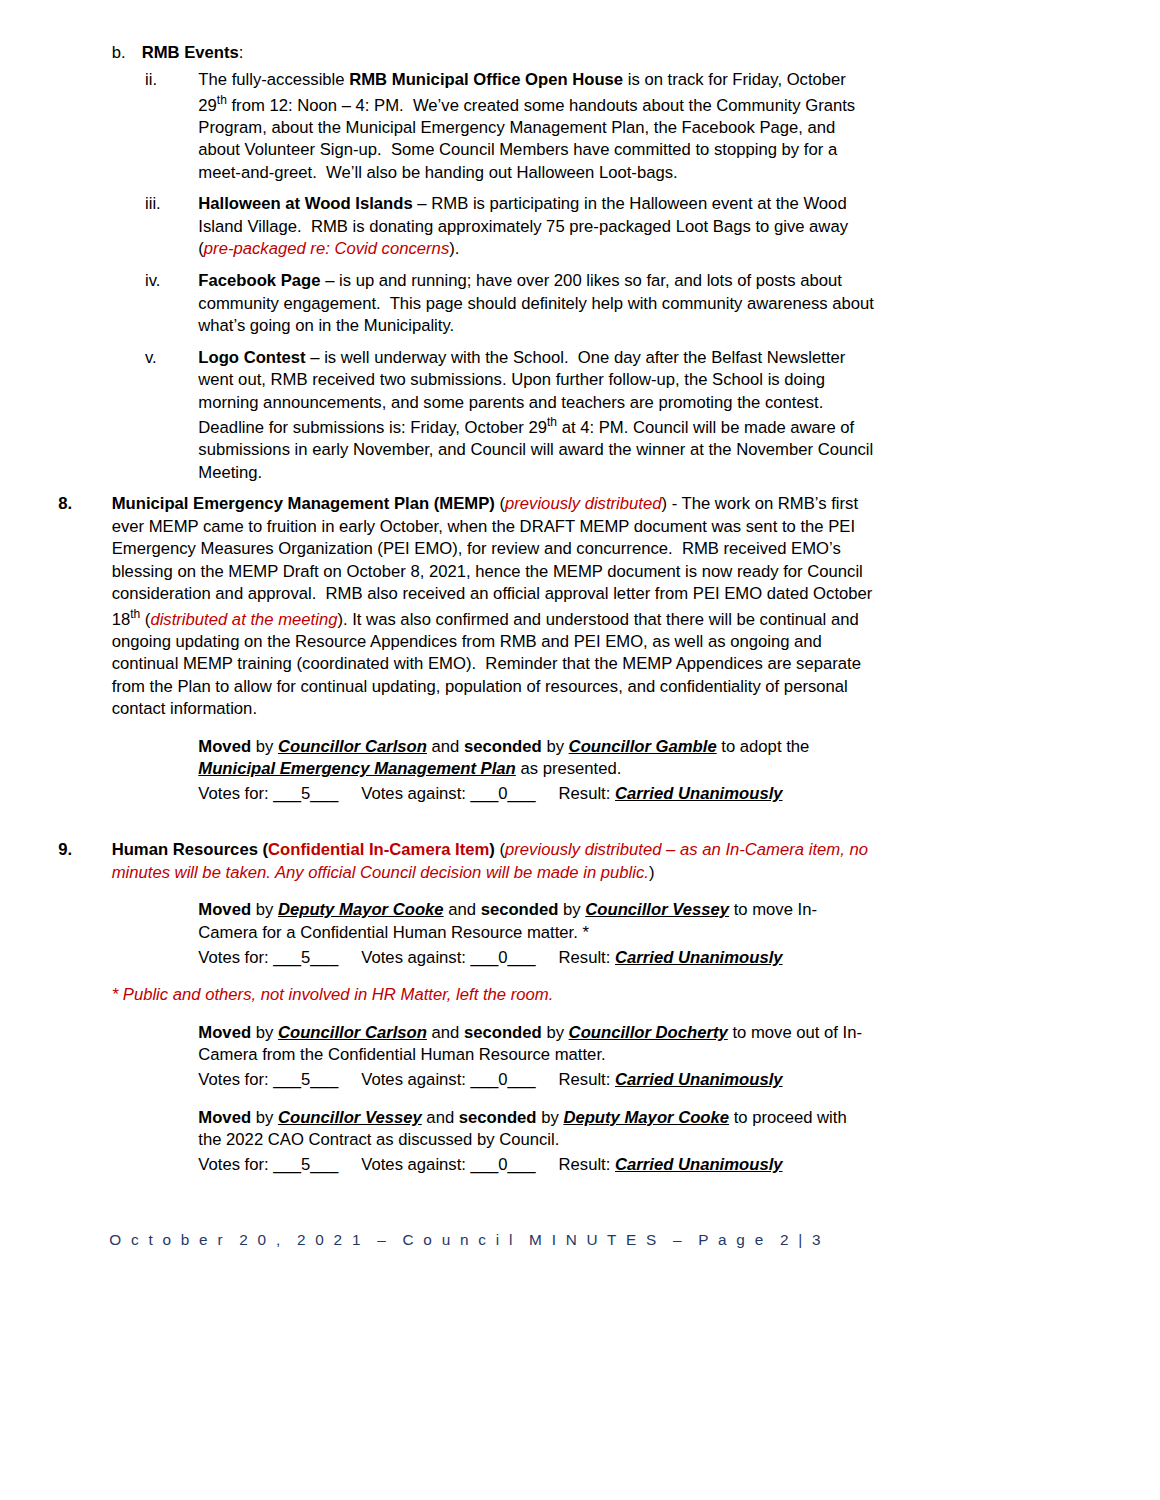b.
RMB Events:
ii.
The fully-accessible RMB Municipal Office Open House is on track for Friday, October 29th from 12: Noon – 4: PM. We’ve created some handouts about the Community Grants Program, about the Municipal Emergency Management Plan, the Facebook Page, and about Volunteer Sign-up. Some Council Members have committed to stopping by for a meet-and-greet. We’ll also be handing out Halloween Loot-bags.
iii.
Halloween at Wood Islands – RMB is participating in the Halloween event at the Wood Island Village. RMB is donating approximately 75 pre-packaged Loot Bags to give away (pre-packaged re: Covid concerns).
iv.
Facebook Page – is up and running; have over 200 likes so far, and lots of posts about community engagement. This page should definitely help with community awareness about what’s going on in the Municipality.
v.
Logo Contest – is well underway with the School. One day after the Belfast Newsletter went out, RMB received two submissions. Upon further follow-up, the School is doing morning announcements, and some parents and teachers are promoting the contest. Deadline for submissions is: Friday, October 29th at 4: PM. Council will be made aware of submissions in early November, and Council will award the winner at the November Council Meeting.
8.
Municipal Emergency Management Plan (MEMP) (previously distributed) - The work on RMB’s first ever MEMP came to fruition in early October, when the DRAFT MEMP document was sent to the PEI Emergency Measures Organization (PEI EMO), for review and concurrence. RMB received EMO’s blessing on the MEMP Draft on October 8, 2021, hence the MEMP document is now ready for Council consideration and approval. RMB also received an official approval letter from PEI EMO dated October 18th (distributed at the meeting). It was also confirmed and understood that there will be continual and ongoing updating on the Resource Appendices from RMB and PEI EMO, as well as ongoing and continual MEMP training (coordinated with EMO). Reminder that the MEMP Appendices are separate from the Plan to allow for continual updating, population of resources, and confidentiality of personal contact information.
Moved by Councillor Carlson and seconded by Councillor Gamble to adopt the Municipal Emergency Management Plan as presented.
Votes for: ___5___ Votes against: ___0___ Result: Carried Unanimously
9.
Human Resources (Confidential In-Camera Item) (previously distributed – as an In-Camera item, no minutes will be taken. Any official Council decision will be made in public.)
Moved by Deputy Mayor Cooke and seconded by Councillor Vessey to move In-Camera for a Confidential Human Resource matter. *
Votes for: ___5___ Votes against: ___0___ Result: Carried Unanimously
* Public and others, not involved in HR Matter, left the room.
Moved by Councillor Carlson and seconded by Councillor Docherty to move out of In-Camera from the Confidential Human Resource matter.
Votes for: ___5___ Votes against: ___0___ Result: Carried Unanimously
Moved by Councillor Vessey and seconded by Deputy Mayor Cooke to proceed with the 2022 CAO Contract as discussed by Council.
Votes for: ___5___ Votes against: ___0___ Result: Carried Unanimously
O c t o b e r 2 0 , 2 0 2 1 – C o u n c i l M I N U T E S – P a g e 2 | 3